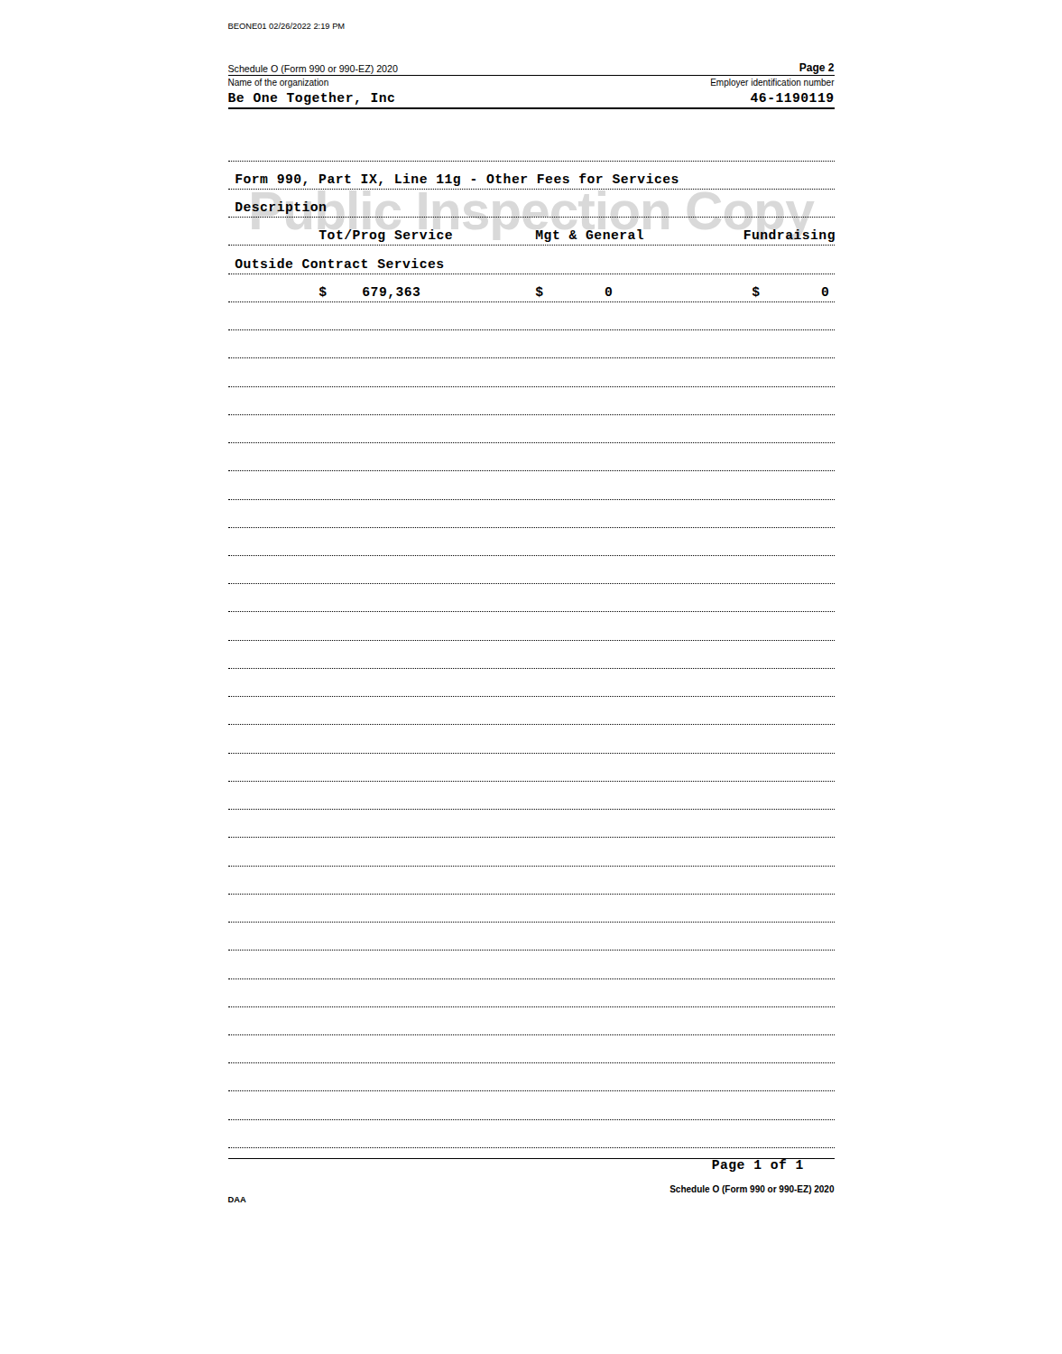BEONE01 02/26/2022 2:19 PM
Schedule O (Form 990 or 990-EZ) 2020
Page 2
Name of the organization
Employer identification number
Be One Together, Inc
46-1190119
Public Inspection Copy
Form 990, Part IX, Line 11g - Other Fees for Services
Description
Tot/Prog Service Mgt & General Fundraising
Outside Contract Services
$ 679,363 $ 0 $ 0
Page 1 of 1
Schedule O (Form 990 or 990-EZ) 2020
DAA